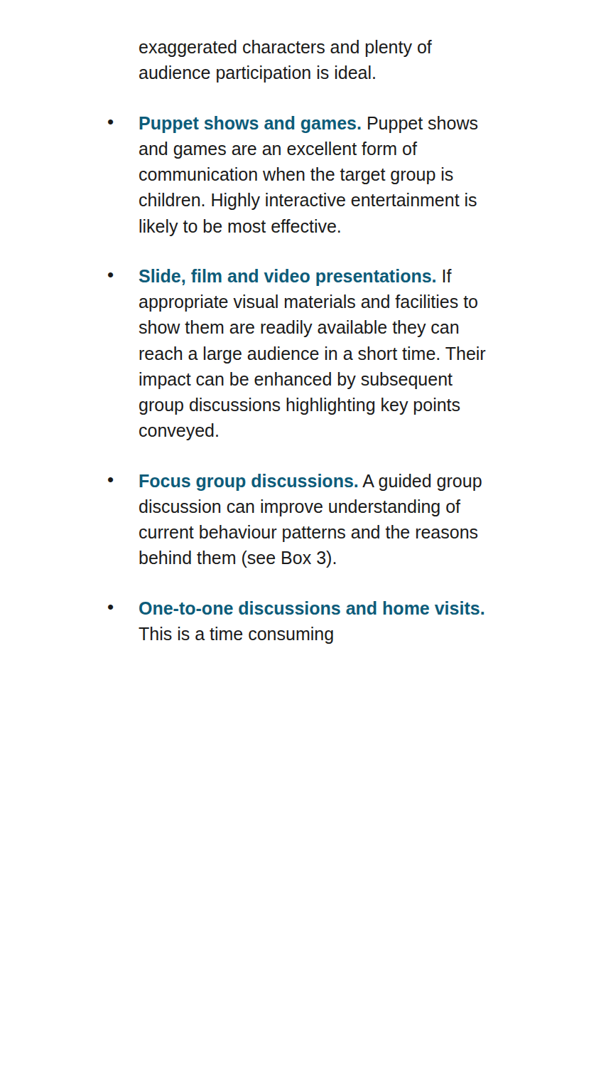exaggerated characters and plenty of audience participation is ideal.
Puppet shows and games. Puppet shows and games are an excellent form of communication when the target group is children. Highly interactive entertainment is likely to be most effective.
Slide, film and video presentations. If appropriate visual materials and facilities to show them are readily available they can reach a large audience in a short time. Their impact can be enhanced by subsequent group discussions highlighting key points conveyed.
Focus group discussions. A guided group discussion can improve understanding of current behaviour patterns and the reasons behind them (see Box 3).
One-to-one discussions and home visits. This is a time consuming